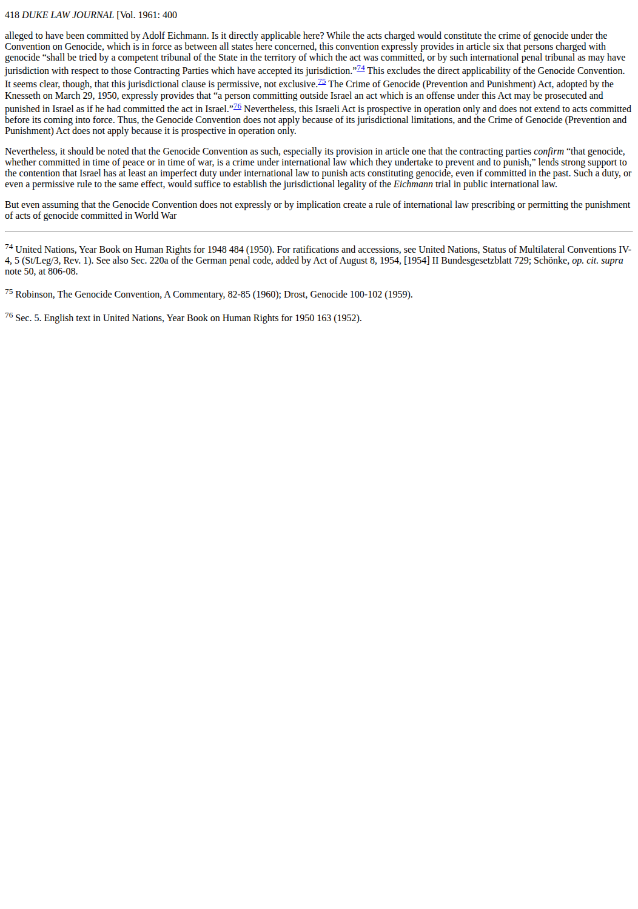418 DUKE LAW JOURNAL [Vol. 1961: 400
alleged to have been committed by Adolf Eichmann. Is it directly applicable here? While the acts charged would constitute the crime of genocide under the Convention on Genocide, which is in force as between all states here concerned, this convention expressly provides in article six that persons charged with genocide “shall be tried by a competent tribunal of the State in the territory of which the act was committed, or by such international penal tribunal as may have jurisdiction with respect to those Contracting Parties which have accepted its jurisdiction.”74 This excludes the direct applicability of the Genocide Convention. It seems clear, though, that this jurisdictional clause is permissive, not exclusive.75 The Crime of Genocide (Prevention and Punishment) Act, adopted by the Knesseth on March 29, 1950, expressly provides that “a person committing outside Israel an act which is an offense under this Act may be prosecuted and punished in Israel as if he had committed the act in Israel.”76 Nevertheless, this Israeli Act is prospective in operation only and does not extend to acts committed before its coming into force. Thus, the Genocide Convention does not apply because of its jurisdictional limitations, and the Crime of Genocide (Prevention and Punishment) Act does not apply because it is prospective in operation only.
Nevertheless, it should be noted that the Genocide Convention as such, especially its provision in article one that the contracting parties confirm “that genocide, whether committed in time of peace or in time of war, is a crime under international law which they undertake to prevent and to punish,” lends strong support to the contention that Israel has at least an imperfect duty under international law to punish acts constituting genocide, even if committed in the past. Such a duty, or even a permissive rule to the same effect, would suffice to establish the jurisdictional legality of the Eichmann trial in public international law.
But even assuming that the Genocide Convention does not expressly or by implication create a rule of international law prescribing or permitting the punishment of acts of genocide committed in World War
74 United Nations, Year Book on Human Rights for 1948 484 (1950). For ratifications and accessions, see United Nations, Status of Multilateral Conventions IV-4, 5 (St/Leg/3, Rev. 1). See also Sec. 220a of the German penal code, added by Act of August 8, 1954, [1954] II Bundesgesetzblatt 729; Schönke, op. cit. supra note 50, at 806-08.
75 Robinson, The Genocide Convention, A Commentary, 82-85 (1960); Drost, Genocide 100-102 (1959).
76 Sec. 5. English text in United Nations, Year Book on Human Rights for 1950 163 (1952).